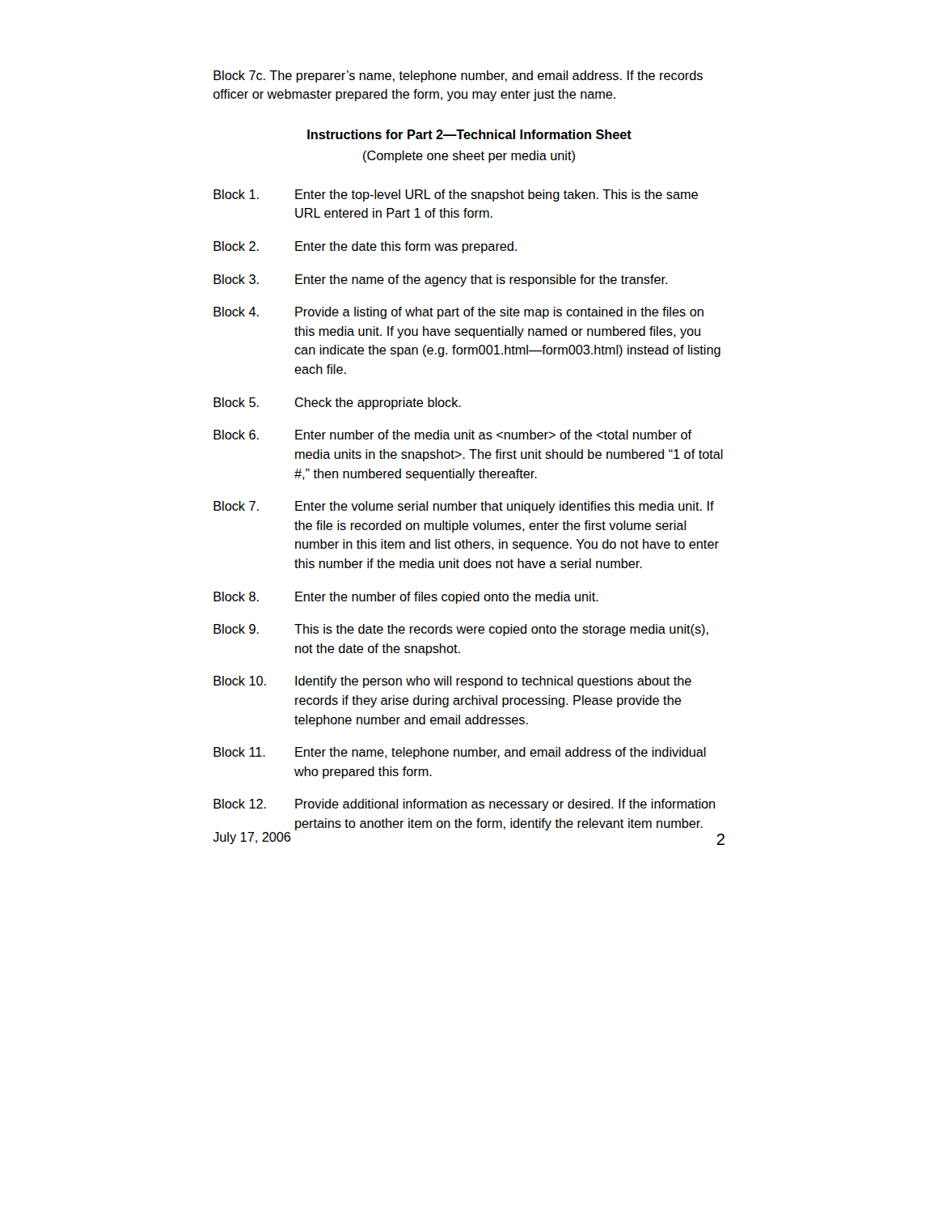Block 7c. The preparer’s name, telephone number, and email address. If the records officer or webmaster prepared the form, you may enter just the name.
Instructions for Part 2—Technical Information Sheet
(Complete one sheet per media unit)
| Block 1. | Enter the top-level URL of the snapshot being taken. This is the same URL entered in Part 1 of this form. |
| Block 2. | Enter the date this form was prepared. |
| Block 3. | Enter the name of the agency that is responsible for the transfer. |
| Block 4. | Provide a listing of what part of the site map is contained in the files on this media unit. If you have sequentially named or numbered files, you can indicate the span (e.g. form001.html—form003.html) instead of listing each file. |
| Block 5. | Check the appropriate block. |
| Block 6. | Enter number of the media unit as <number> of the <total number of media units in the snapshot>. The first unit should be numbered “1 of total #,” then numbered sequentially thereafter. |
| Block 7. | Enter the volume serial number that uniquely identifies this media unit. If the file is recorded on multiple volumes, enter the first volume serial number in this item and list others, in sequence. You do not have to enter this number if the media unit does not have a serial number. |
| Block 8. | Enter the number of files copied onto the media unit. |
| Block 9. | This is the date the records were copied onto the storage media unit(s), not the date of the snapshot. |
| Block 10. | Identify the person who will respond to technical questions about the records if they arise during archival processing. Please provide the telephone number and email addresses. |
| Block 11. | Enter the name, telephone number, and email address of the individual who prepared this form. |
| Block 12. | Provide additional information as necessary or desired. If the information pertains to another item on the form, identify the relevant item number. |
July 17, 2006 2